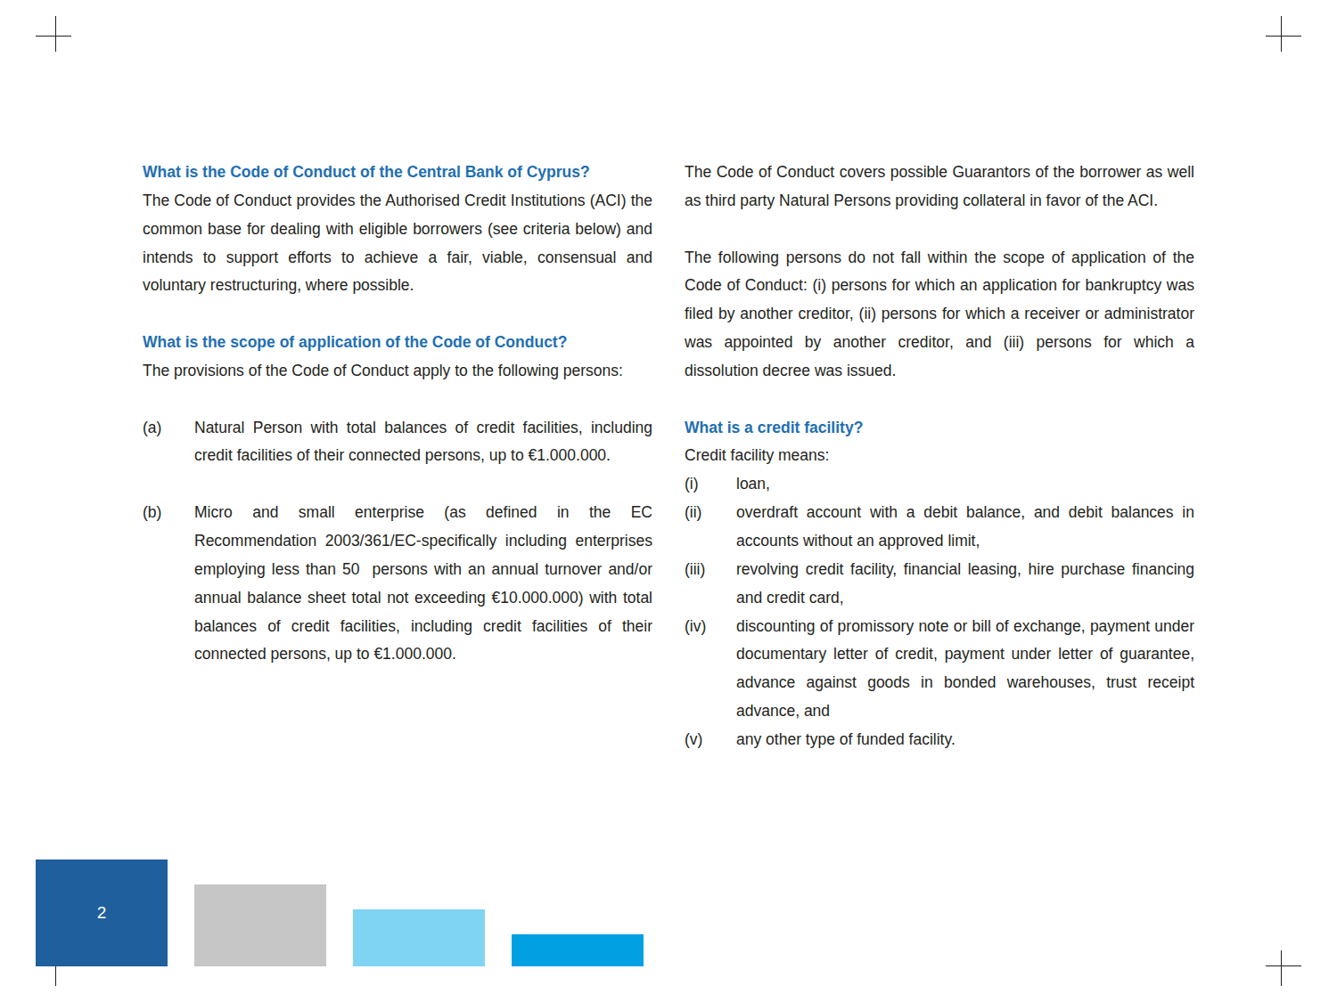What is the Code of Conduct of the Central Bank of Cyprus?
The Code of Conduct provides the Authorised Credit Institutions (ACI) the common base for dealing with eligible borrowers (see criteria below) and intends to support efforts to achieve a fair, viable, consensual and voluntary restructuring, where possible.
What is the scope of application of the Code of Conduct?
The provisions of the Code of Conduct apply to the following persons:
(a) Natural Person with total balances of credit facilities, including credit facilities of their connected persons, up to €1.000.000.
(b) Micro and small enterprise (as defined in the EC Recommendation 2003/361/EC-specifically including enterprises employing less than 50 persons with an annual turnover and/or annual balance sheet total not exceeding €10.000.000) with total balances of credit facilities, including credit facilities of their connected persons, up to €1.000.000.
The Code of Conduct covers possible Guarantors of the borrower as well as third party Natural Persons providing collateral in favor of the ACI.
The following persons do not fall within the scope of application of the Code of Conduct: (i) persons for which an application for bankruptcy was filed by another creditor, (ii) persons for which a receiver or administrator was appointed by another creditor, and (iii) persons for which a dissolution decree was issued.
What is a credit facility?
Credit facility means:
(i) loan,
(ii) overdraft account with a debit balance, and debit balances in accounts without an approved limit,
(iii) revolving credit facility, financial leasing, hire purchase financing and credit card,
(iv) discounting of promissory note or bill of exchange, payment under documentary letter of credit, payment under letter of guarantee, advance against goods in bonded warehouses, trust receipt advance, and
(v) any other type of funded facility.
2